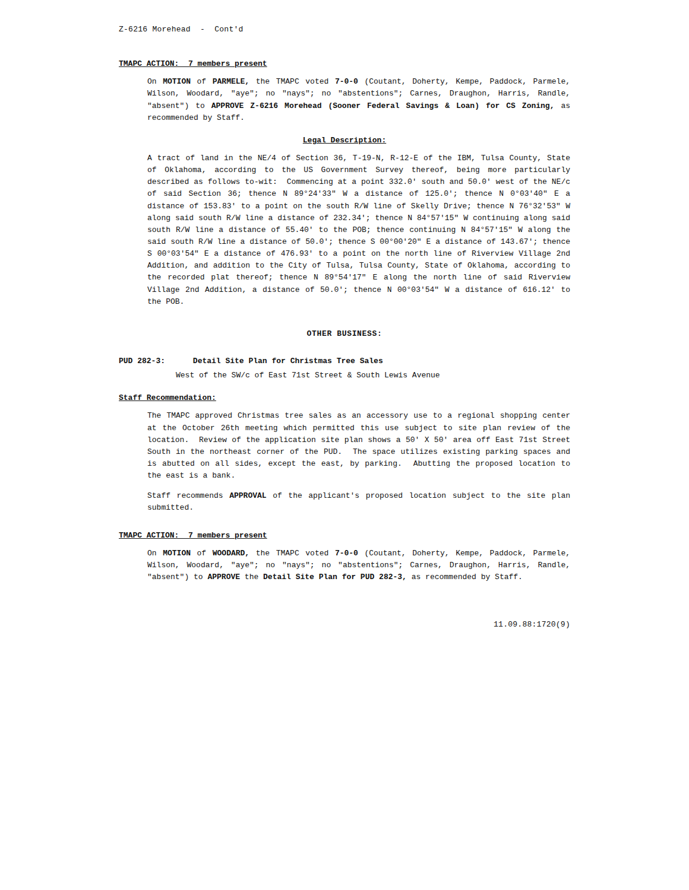Z-6216 Morehead - Cont'd
TMAPC ACTION: 7 members present
On MOTION of PARMELE, the TMAPC voted 7-0-0 (Coutant, Doherty, Kempe, Paddock, Parmele, Wilson, Woodard, "aye"; no "nays"; no "abstentions"; Carnes, Draughon, Harris, Randle, "absent") to APPROVE Z-6216 Morehead (Sooner Federal Savings & Loan) for CS Zoning, as recommended by Staff.
Legal Description:
A tract of land in the NE/4 of Section 36, T-19-N, R-12-E of the IBM, Tulsa County, State of Oklahoma, according to the US Government Survey thereof, being more particularly described as follows to-wit: Commencing at a point 332.0' south and 50.0' west of the NE/c of said Section 36; thence N 89°24'33" W a distance of 125.0'; thence N 0°03'40" E a distance of 153.83' to a point on the south R/W line of Skelly Drive; thence N 76°32'53" W along said south R/W line a distance of 232.34'; thence N 84°57'15" W continuing along said south R/W line a distance of 55.40' to the POB; thence continuing N 84°57'15" W along the said south R/W line a distance of 50.0'; thence S 00°00'20" E a distance of 143.67'; thence S 00°03'54" E a distance of 476.93' to a point on the north line of Riverview Village 2nd Addition, and addition to the City of Tulsa, Tulsa County, State of Oklahoma, according to the recorded plat thereof; thence N 89°54'17" E along the north line of said Riverview Village 2nd Addition, a distance of 50.0'; thence N 00°03'54" W a distance of 616.12' to the POB.
OTHER BUSINESS:
PUD 282-3: Detail Site Plan for Christmas Tree Sales
West of the SW/c of East 71st Street & South Lewis Avenue
Staff Recommendation:
The TMAPC approved Christmas tree sales as an accessory use to a regional shopping center at the October 26th meeting which permitted this use subject to site plan review of the location. Review of the application site plan shows a 50' X 50' area off East 71st Street South in the northeast corner of the PUD. The space utilizes existing parking spaces and is abutted on all sides, except the east, by parking. Abutting the proposed location to the east is a bank.
Staff recommends APPROVAL of the applicant's proposed location subject to the site plan submitted.
TMAPC ACTION: 7 members present
On MOTION of WOODARD, the TMAPC voted 7-0-0 (Coutant, Doherty, Kempe, Paddock, Parmele, Wilson, Woodard, "aye"; no "nays"; no "abstentions"; Carnes, Draughon, Harris, Randle, "absent") to APPROVE the Detail Site Plan for PUD 282-3, as recommended by Staff.
11.09.88:1720(9)